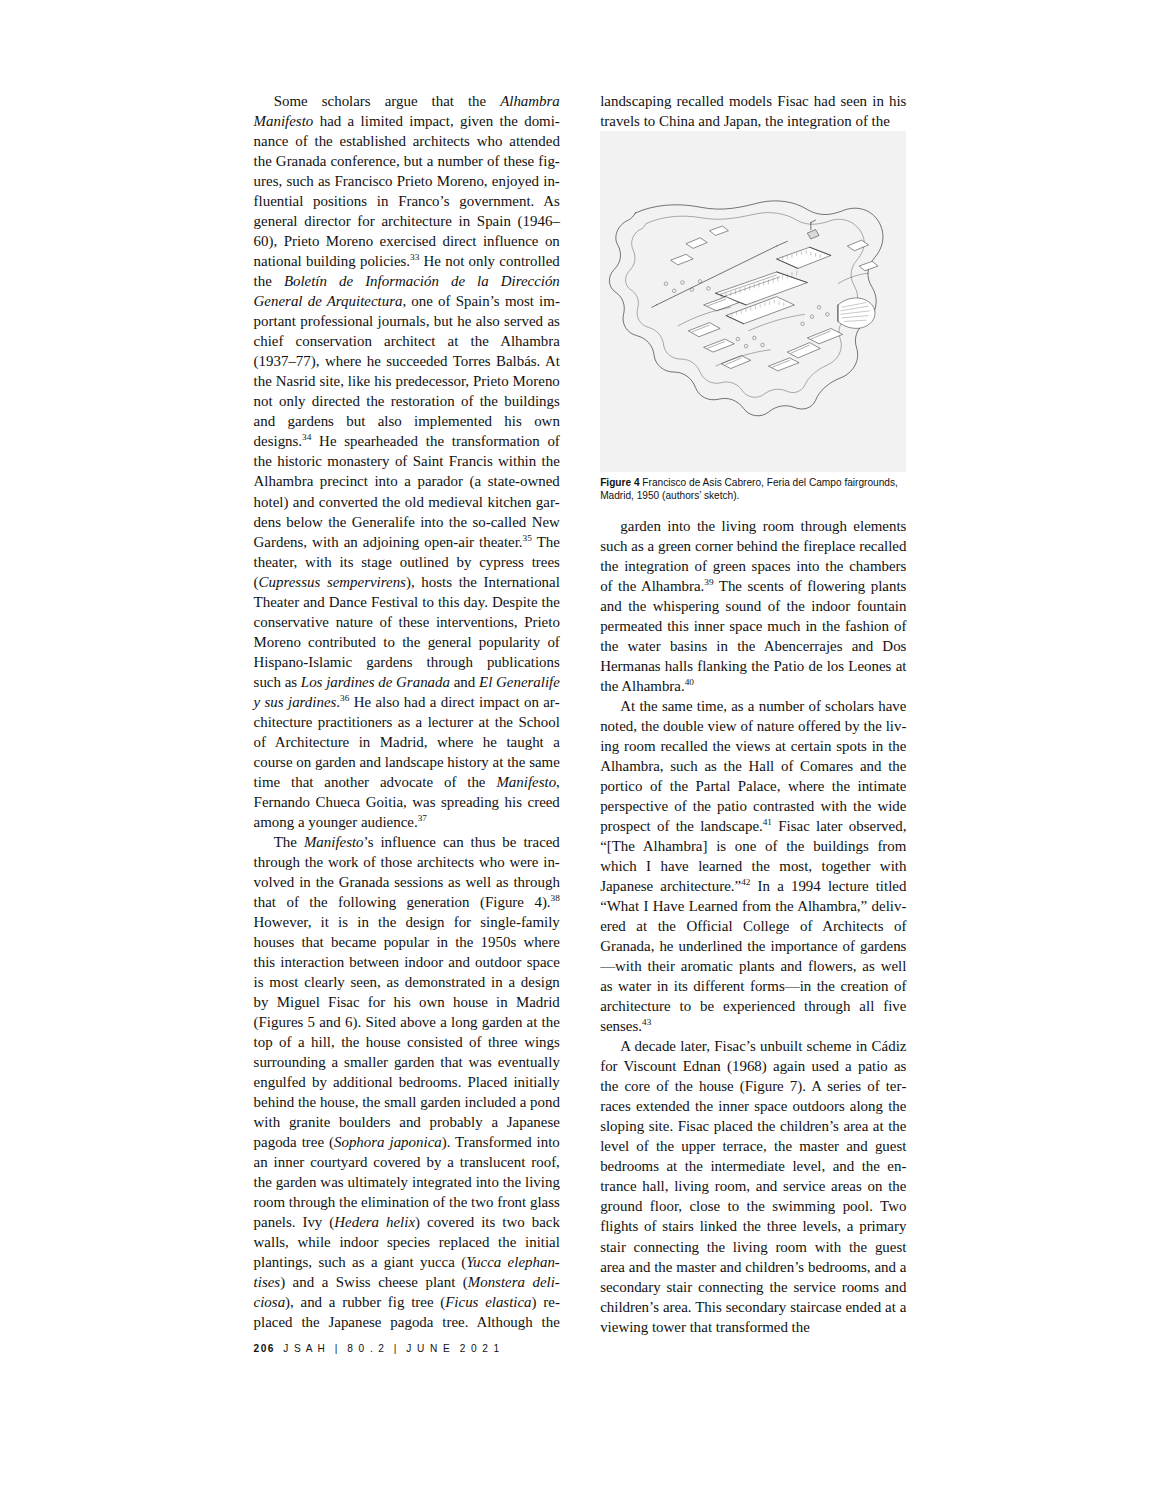Some scholars argue that the Alhambra Manifesto had a limited impact, given the dominance of the established architects who attended the Granada conference, but a number of these figures, such as Francisco Prieto Moreno, enjoyed influential positions in Franco’s government. As general director for architecture in Spain (1946–60), Prieto Moreno exercised direct influence on national building policies.33 He not only controlled the Boletín de Información de la Dirección General de Arquitectura, one of Spain’s most important professional journals, but he also served as chief conservation architect at the Alhambra (1937–77), where he succeeded Torres Balbás. At the Nasrid site, like his predecessor, Prieto Moreno not only directed the restoration of the buildings and gardens but also implemented his own designs.34 He spearheaded the transformation of the historic monastery of Saint Francis within the Alhambra precinct into a parador (a state-owned hotel) and converted the old medieval kitchen gardens below the Generalife into the so-called New Gardens, with an adjoining open-air theater.35 The theater, with its stage outlined by cypress trees (Cupressus sempervirens), hosts the International Theater and Dance Festival to this day. Despite the conservative nature of these interventions, Prieto Moreno contributed to the general popularity of Hispano-Islamic gardens through publications such as Los jardines de Granada and El Generalife y sus jardines.36 He also had a direct impact on architecture practitioners as a lecturer at the School of Architecture in Madrid, where he taught a course on garden and landscape history at the same time that another advocate of the Manifesto, Fernando Chueca Goitia, was spreading his creed among a younger audience.37
The Manifesto’s influence can thus be traced through the work of those architects who were involved in the Granada sessions as well as through that of the following generation (Figure 4).38 However, it is in the design for single-family houses that became popular in the 1950s where this interaction between indoor and outdoor space is most clearly seen, as demonstrated in a design by Miguel Fisac for his own house in Madrid (Figures 5 and 6). Sited above a long garden at the top of a hill, the house consisted of three wings surrounding a smaller garden that was eventually engulfed by additional bedrooms. Placed initially behind the house, the small garden included a pond with granite boulders and probably a Japanese pagoda tree (Sophora japonica). Transformed into an inner courtyard covered by a translucent roof, the garden was ultimately integrated into the living room through the elimination of the two front glass panels. Ivy (Hedera helix) covered its two back walls, while indoor species replaced the initial plantings, such as a giant yucca (Yucca elephantises) and a Swiss cheese plant (Monstera deliciosa), and a rubber fig tree (Ficus elastica) replaced the Japanese pagoda tree. Although the landscaping recalled models Fisac had seen in his travels to China and Japan, the integration of the
Figure 4 Francisco de Asis Cabrero, Feria del Campo fairgrounds, Madrid, 1950 (authors’ sketch).
garden into the living room through elements such as a green corner behind the fireplace recalled the integration of green spaces into the chambers of the Alhambra.39 The scents of flowering plants and the whispering sound of the indoor fountain permeated this inner space much in the fashion of the water basins in the Abencerrajes and Dos Hermanas halls flanking the Patio de los Leones at the Alhambra.40
At the same time, as a number of scholars have noted, the double view of nature offered by the living room recalled the views at certain spots in the Alhambra, such as the Hall of Comares and the portico of the Partal Palace, where the intimate perspective of the patio contrasted with the wide prospect of the landscape.41 Fisac later observed, “[The Alhambra] is one of the buildings from which I have learned the most, together with Japanese architecture.”42 In a 1994 lecture titled “What I Have Learned from the Alhambra,” delivered at the Official College of Architects of Granada, he underlined the importance of gardens—with their aromatic plants and flowers, as well as water in its different forms—in the creation of architecture to be experienced through all five senses.43
A decade later, Fisac’s unbuilt scheme in Cádiz for Viscount Ednan (1968) again used a patio as the core of the house (Figure 7). A series of terraces extended the inner space outdoors along the sloping site. Fisac placed the children’s area at the level of the upper terrace, the master and guest bedrooms at the intermediate level, and the entrance hall, living room, and service areas on the ground floor, close to the swimming pool. Two flights of stairs linked the three levels, a primary stair connecting the living room with the guest area and the master and children’s bedrooms, and a secondary stair connecting the service rooms and children’s area. This secondary staircase ended at a viewing tower that transformed the
206 J S A H | 8 0 . 2 | J U N E 2 0 2 1